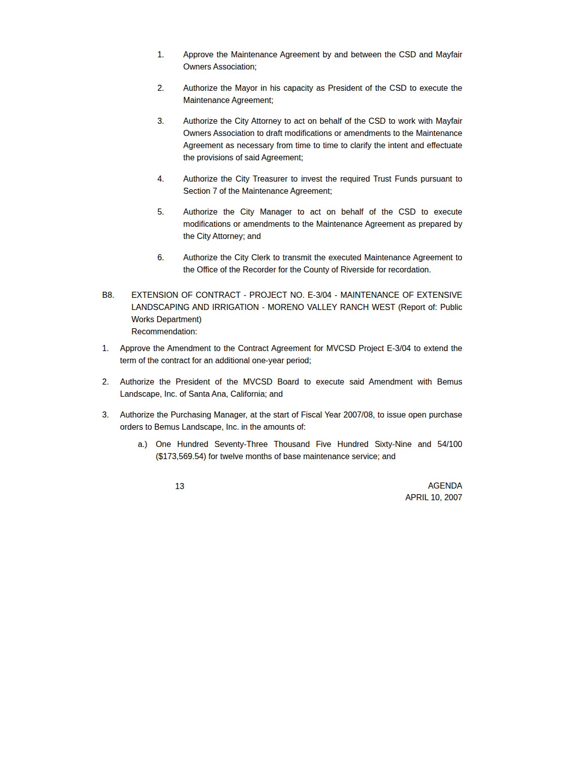1. Approve the Maintenance Agreement by and between the CSD and Mayfair Owners Association;
2. Authorize the Mayor in his capacity as President of the CSD to execute the Maintenance Agreement;
3. Authorize the City Attorney to act on behalf of the CSD to work with Mayfair Owners Association to draft modifications or amendments to the Maintenance Agreement as necessary from time to time to clarify the intent and effectuate the provisions of said Agreement;
4. Authorize the City Treasurer to invest the required Trust Funds pursuant to Section 7 of the Maintenance Agreement;
5. Authorize the City Manager to act on behalf of the CSD to execute modifications or amendments to the Maintenance Agreement as prepared by the City Attorney; and
6. Authorize the City Clerk to transmit the executed Maintenance Agreement to the Office of the Recorder for the County of Riverside for recordation.
B8. EXTENSION OF CONTRACT - PROJECT NO. E-3/04 - MAINTENANCE OF EXTENSIVE LANDSCAPING AND IRRIGATION - MORENO VALLEY RANCH WEST (Report of: Public Works Department)
Recommendation:
1. Approve the Amendment to the Contract Agreement for MVCSD Project E-3/04 to extend the term of the contract for an additional one-year period;
2. Authorize the President of the MVCSD Board to execute said Amendment with Bemus Landscape, Inc. of Santa Ana, California; and
3. Authorize the Purchasing Manager, at the start of Fiscal Year 2007/08, to issue open purchase orders to Bemus Landscape, Inc. in the amounts of:
a.) One Hundred Seventy-Three Thousand Five Hundred Sixty-Nine and 54/100 ($173,569.54) for twelve months of base maintenance service; and
13
AGENDA
APRIL 10, 2007